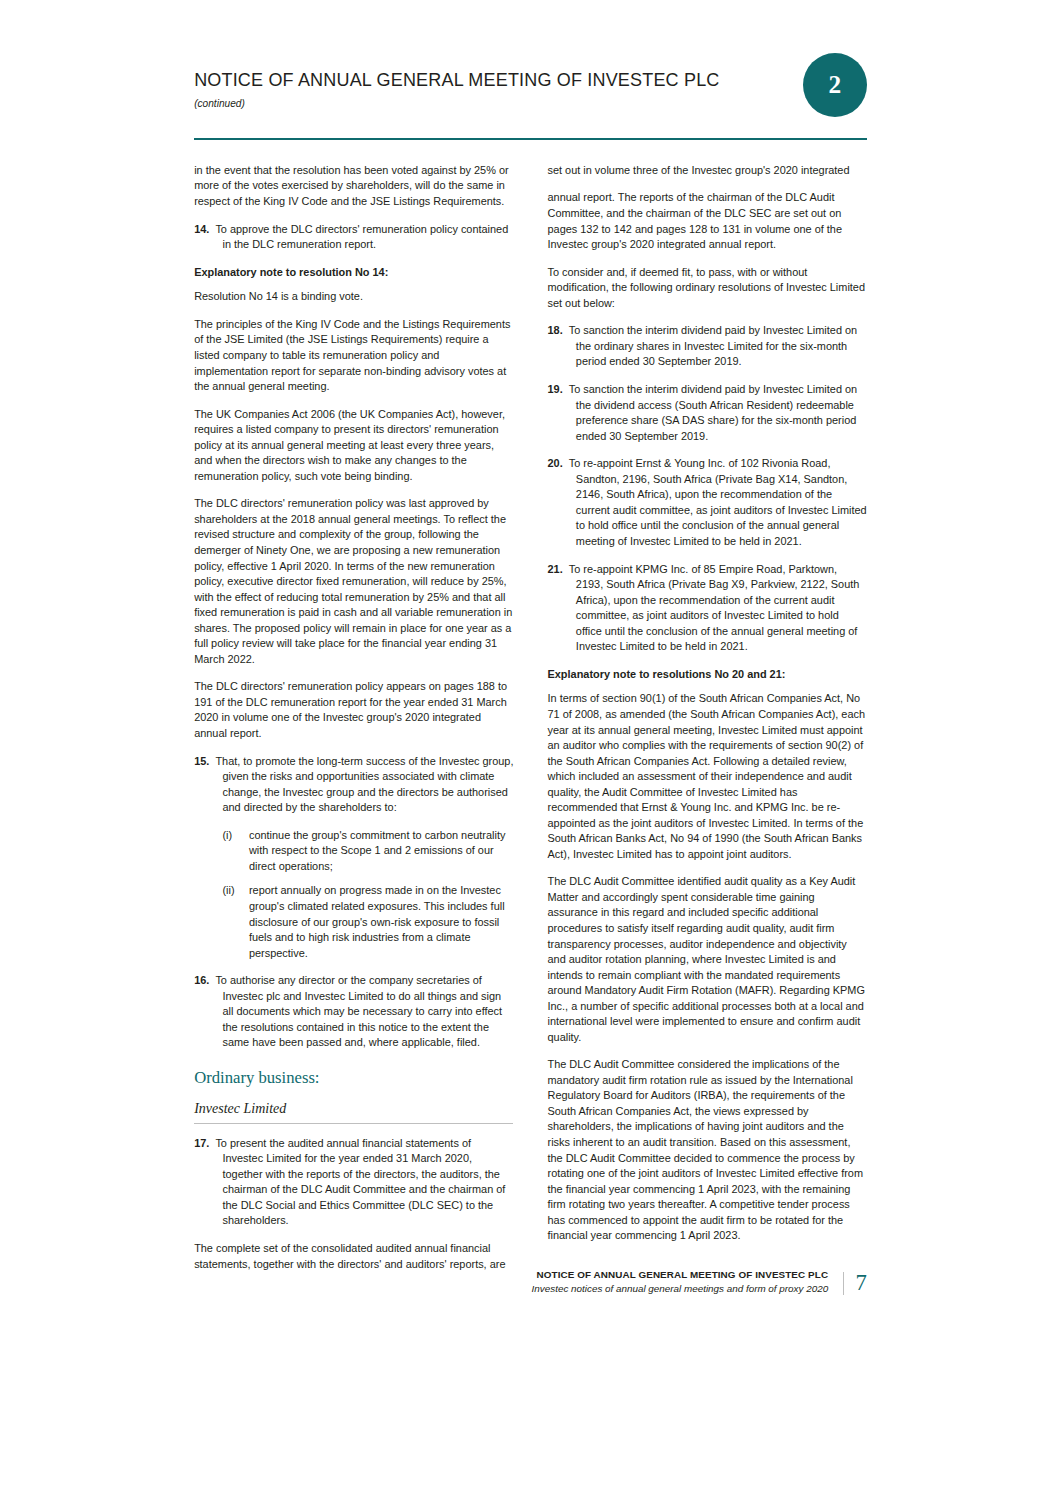Notice of Annual General Meeting of Investec plc
(continued)
2
in the event that the resolution has been voted against by 25% or more of the votes exercised by shareholders, will do the same in respect of the King IV Code and the JSE Listings Requirements.
14. To approve the DLC directors' remuneration policy contained in the DLC remuneration report.
Explanatory note to resolution No 14:
Resolution No 14 is a binding vote.
The principles of the King IV Code and the Listings Requirements of the JSE Limited (the JSE Listings Requirements) require a listed company to table its remuneration policy and implementation report for separate non-binding advisory votes at the annual general meeting.
The UK Companies Act 2006 (the UK Companies Act), however, requires a listed company to present its directors' remuneration policy at its annual general meeting at least every three years, and when the directors wish to make any changes to the remuneration policy, such vote being binding.
The DLC directors' remuneration policy was last approved by shareholders at the 2018 annual general meetings. To reflect the revised structure and complexity of the group, following the demerger of Ninety One, we are proposing a new remuneration policy, effective 1 April 2020. In terms of the new remuneration policy, executive director fixed remuneration, will reduce by 25%, with the effect of reducing total remuneration by 25% and that all fixed remuneration is paid in cash and all variable remuneration in shares. The proposed policy will remain in place for one year as a full policy review will take place for the financial year ending 31 March 2022.
The DLC directors' remuneration policy appears on pages 188 to 191 of the DLC remuneration report for the year ended 31 March 2020 in volume one of the Investec group's 2020 integrated annual report.
15. That, to promote the long-term success of the Investec group, given the risks and opportunities associated with climate change, the Investec group and the directors be authorised and directed by the shareholders to:
(i) continue the group's commitment to carbon neutrality with respect to the Scope 1 and 2 emissions of our direct operations;
(ii) report annually on progress made in on the Investec group's climated related exposures. This includes full disclosure of our group's own-risk exposure to fossil fuels and to high risk industries from a climate perspective.
16. To authorise any director or the company secretaries of Investec plc and Investec Limited to do all things and sign all documents which may be necessary to carry into effect the resolutions contained in this notice to the extent the same have been passed and, where applicable, filed.
Ordinary business:
Investec Limited
17. To present the audited annual financial statements of Investec Limited for the year ended 31 March 2020, together with the reports of the directors, the auditors, the chairman of the DLC Audit Committee and the chairman of the DLC Social and Ethics Committee (DLC SEC) to the shareholders.
The complete set of the consolidated audited annual financial statements, together with the directors' and auditors' reports, are set out in volume three of the Investec group's 2020 integrated
annual report. The reports of the chairman of the DLC Audit Committee, and the chairman of the DLC SEC are set out on pages 132 to 142 and pages 128 to 131 in volume one of the Investec group's 2020 integrated annual report.
To consider and, if deemed fit, to pass, with or without modification, the following ordinary resolutions of Investec Limited set out below:
18. To sanction the interim dividend paid by Investec Limited on the ordinary shares in Investec Limited for the six-month period ended 30 September 2019.
19. To sanction the interim dividend paid by Investec Limited on the dividend access (South African Resident) redeemable preference share (SA DAS share) for the six-month period ended 30 September 2019.
20. To re-appoint Ernst & Young Inc. of 102 Rivonia Road, Sandton, 2196, South Africa (Private Bag X14, Sandton, 2146, South Africa), upon the recommendation of the current audit committee, as joint auditors of Investec Limited to hold office until the conclusion of the annual general meeting of Investec Limited to be held in 2021.
21. To re-appoint KPMG Inc. of 85 Empire Road, Parktown, 2193, South Africa (Private Bag X9, Parkview, 2122, South Africa), upon the recommendation of the current audit committee, as joint auditors of Investec Limited to hold office until the conclusion of the annual general meeting of Investec Limited to be held in 2021.
Explanatory note to resolutions No 20 and 21:
In terms of section 90(1) of the South African Companies Act, No 71 of 2008, as amended (the South African Companies Act), each year at its annual general meeting, Investec Limited must appoint an auditor who complies with the requirements of section 90(2) of the South African Companies Act. Following a detailed review, which included an assessment of their independence and audit quality, the Audit Committee of Investec Limited has recommended that Ernst & Young Inc. and KPMG Inc. be re-appointed as the joint auditors of Investec Limited. In terms of the South African Banks Act, No 94 of 1990 (the South African Banks Act), Investec Limited has to appoint joint auditors.
The DLC Audit Committee identified audit quality as a Key Audit Matter and accordingly spent considerable time gaining assurance in this regard and included specific additional procedures to satisfy itself regarding audit quality, audit firm transparency processes, auditor independence and objectivity and auditor rotation planning, where Investec Limited is and intends to remain compliant with the mandated requirements around Mandatory Audit Firm Rotation (MAFR). Regarding KPMG Inc., a number of specific additional processes both at a local and international level were implemented to ensure and confirm audit quality.
The DLC Audit Committee considered the implications of the mandatory audit firm rotation rule as issued by the International Regulatory Board for Auditors (IRBA), the requirements of the South African Companies Act, the views expressed by shareholders, the implications of having joint auditors and the risks inherent to an audit transition. Based on this assessment, the DLC Audit Committee decided to commence the process by rotating one of the joint auditors of Investec Limited effective from the financial year commencing 1 April 2023, with the remaining firm rotating two years thereafter. A competitive tender process has commenced to appoint the audit firm to be rotated for the financial year commencing 1 April 2023.
Notice of Annual General Meeting of Investec plc
Investec notices of annual general meetings and form of proxy 2020
7